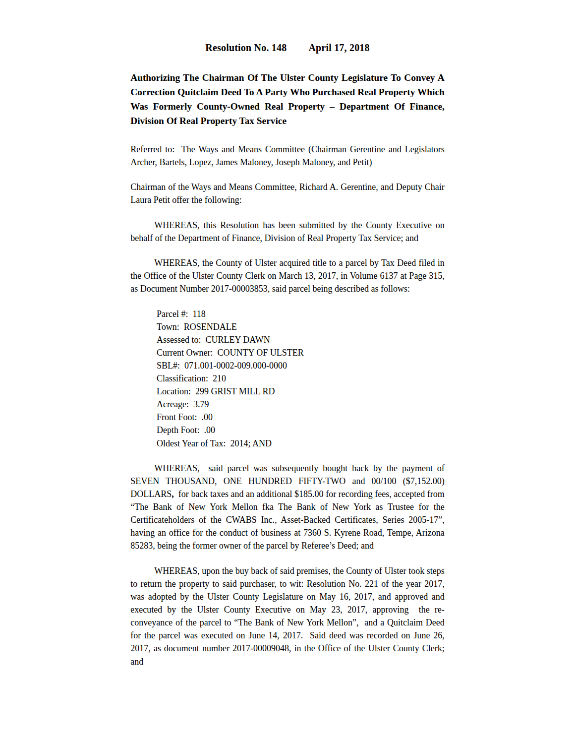Resolution No. 148 April 17, 2018
Authorizing The Chairman Of The Ulster County Legislature To Convey A Correction Quitclaim Deed To A Party Who Purchased Real Property Which Was Formerly County-Owned Real Property – Department Of Finance, Division Of Real Property Tax Service
Referred to: The Ways and Means Committee (Chairman Gerentine and Legislators Archer, Bartels, Lopez, James Maloney, Joseph Maloney, and Petit)
Chairman of the Ways and Means Committee, Richard A. Gerentine, and Deputy Chair Laura Petit offer the following:
WHEREAS, this Resolution has been submitted by the County Executive on behalf of the Department of Finance, Division of Real Property Tax Service; and
WHEREAS, the County of Ulster acquired title to a parcel by Tax Deed filed in the Office of the Ulster County Clerk on March 13, 2017, in Volume 6137 at Page 315, as Document Number 2017-00003853, said parcel being described as follows:
Parcel #: 118
Town: ROSENDALE
Assessed to: CURLEY DAWN
Current Owner: COUNTY OF ULSTER
SBL#: 071.001-0002-009.000-0000
Classification: 210
Location: 299 GRIST MILL RD
Acreage: 3.79
Front Foot: .00
Depth Foot: .00
Oldest Year of Tax: 2014; AND
WHEREAS, said parcel was subsequently bought back by the payment of SEVEN THOUSAND, ONE HUNDRED FIFTY-TWO and 00/100 ($7,152.00) DOLLARS, for back taxes and an additional $185.00 for recording fees, accepted from “The Bank of New York Mellon fka The Bank of New York as Trustee for the Certificateholders of the CWABS Inc., Asset-Backed Certificates, Series 2005-17”, having an office for the conduct of business at 7360 S. Kyrene Road, Tempe, Arizona 85283, being the former owner of the parcel by Referee’s Deed; and
WHEREAS, upon the buy back of said premises, the County of Ulster took steps to return the property to said purchaser, to wit: Resolution No. 221 of the year 2017, was adopted by the Ulster County Legislature on May 16, 2017, and approved and executed by the Ulster County Executive on May 23, 2017, approving the re-conveyance of the parcel to “The Bank of New York Mellon”, and a Quitclaim Deed for the parcel was executed on June 14, 2017. Said deed was recorded on June 26, 2017, as document number 2017-00009048, in the Office of the Ulster County Clerk; and